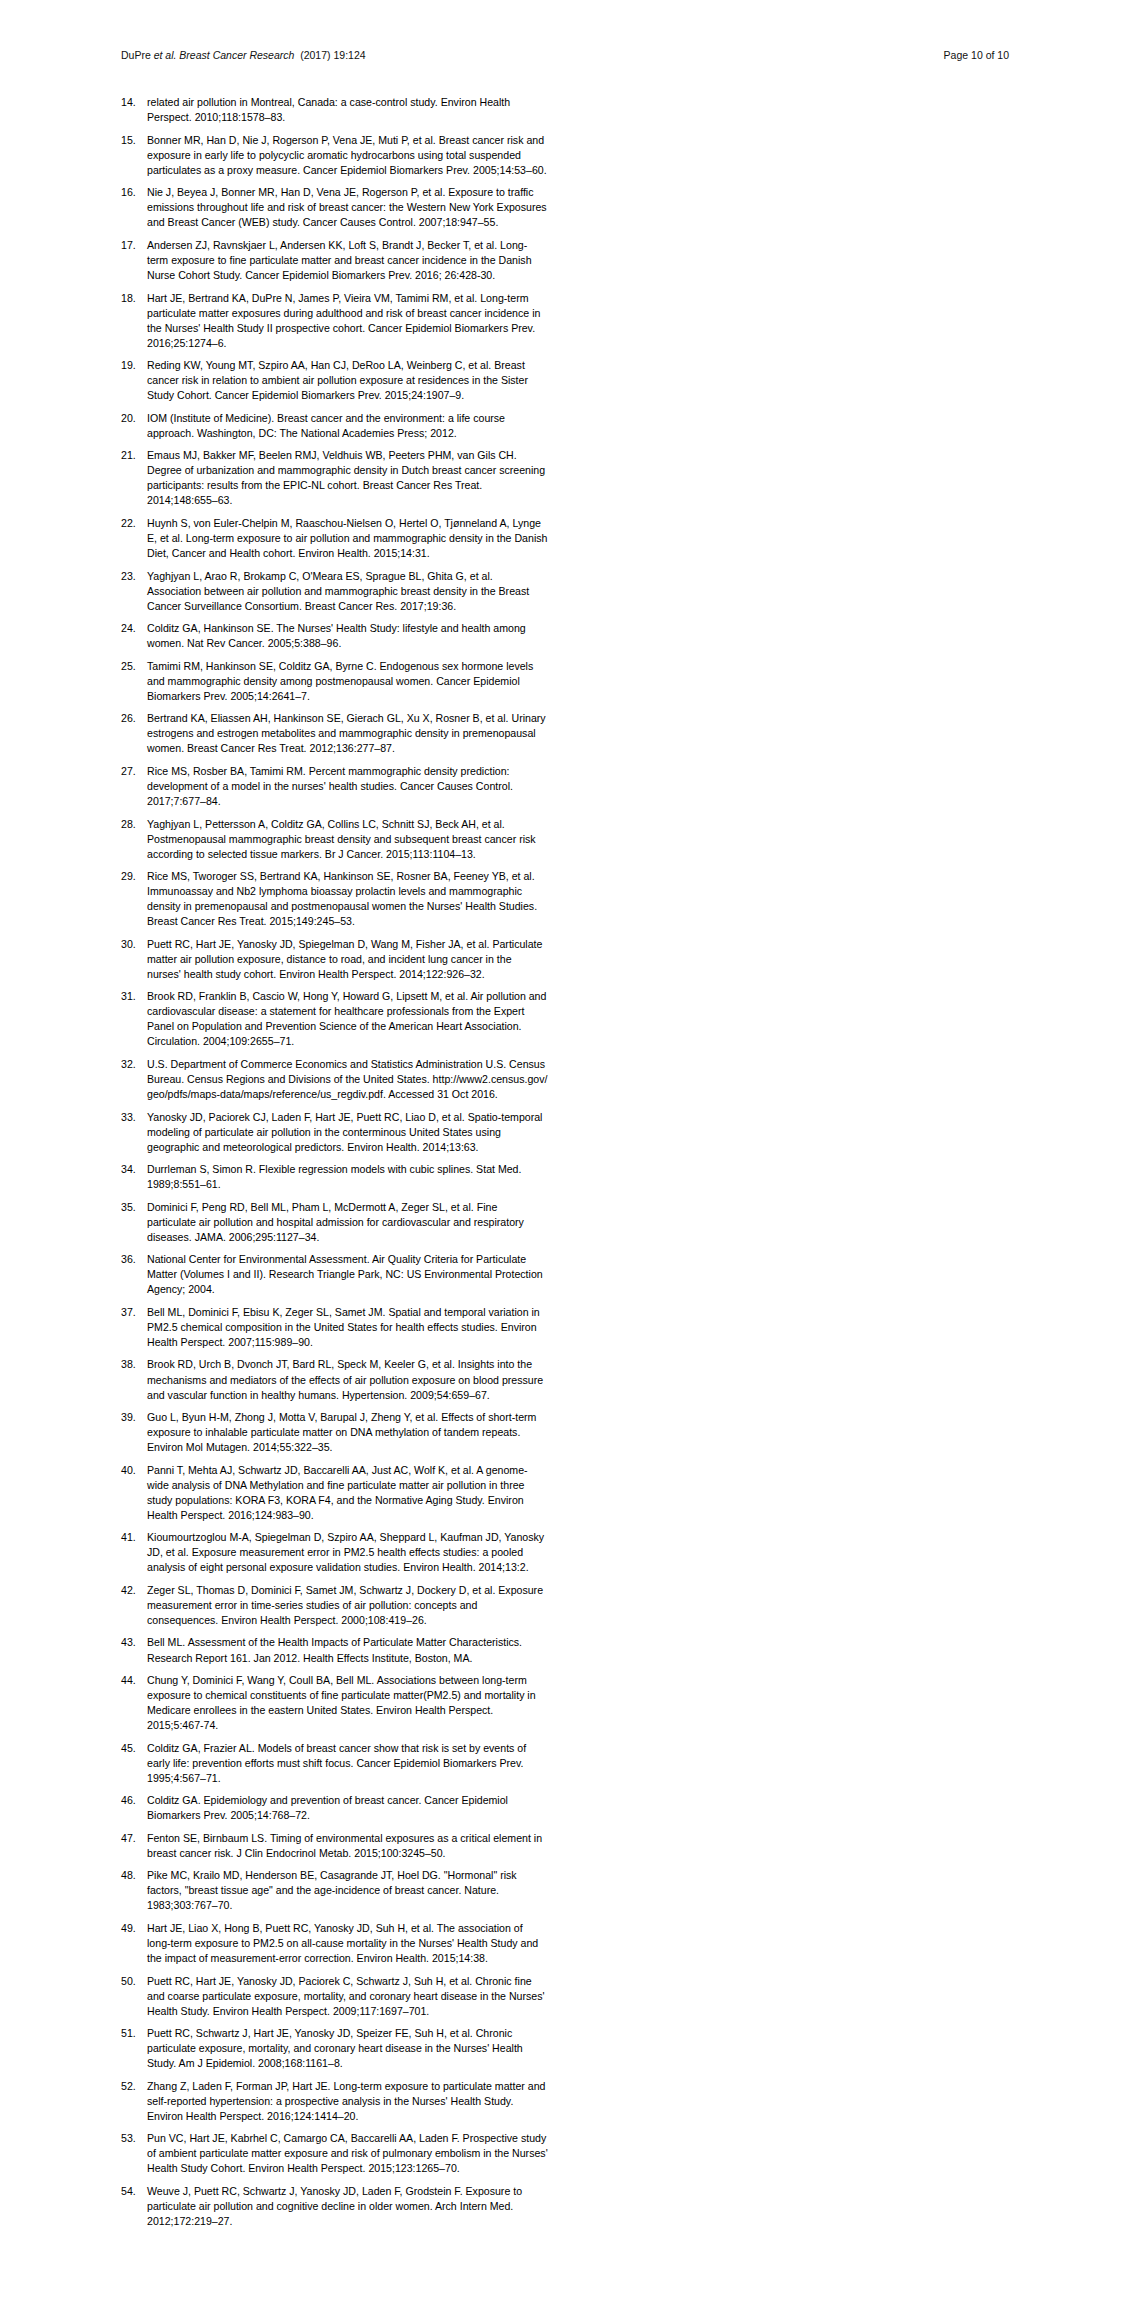DuPre et al. Breast Cancer Research (2017) 19:124
Page 10 of 10
related air pollution in Montreal, Canada: a case-control study. Environ Health Perspect. 2010;118:1578–83.
Bonner MR, Han D, Nie J, Rogerson P, Vena JE, Muti P, et al. Breast cancer risk and exposure in early life to polycyclic aromatic hydrocarbons using total suspended particulates as a proxy measure. Cancer Epidemiol Biomarkers Prev. 2005;14:53–60.
Nie J, Beyea J, Bonner MR, Han D, Vena JE, Rogerson P, et al. Exposure to traffic emissions throughout life and risk of breast cancer: the Western New York Exposures and Breast Cancer (WEB) study. Cancer Causes Control. 2007;18:947–55.
Andersen ZJ, Ravnskjaer L, Andersen KK, Loft S, Brandt J, Becker T, et al. Long-term exposure to fine particulate matter and breast cancer incidence in the Danish Nurse Cohort Study. Cancer Epidemiol Biomarkers Prev. 2016; 26:428-30.
Hart JE, Bertrand KA, DuPre N, James P, Vieira VM, Tamimi RM, et al. Long-term particulate matter exposures during adulthood and risk of breast cancer incidence in the Nurses' Health Study II prospective cohort. Cancer Epidemiol Biomarkers Prev. 2016;25:1274–6.
Reding KW, Young MT, Szpiro AA, Han CJ, DeRoo LA, Weinberg C, et al. Breast cancer risk in relation to ambient air pollution exposure at residences in the Sister Study Cohort. Cancer Epidemiol Biomarkers Prev. 2015;24:1907–9.
IOM (Institute of Medicine). Breast cancer and the environment: a life course approach. Washington, DC: The National Academies Press; 2012.
Emaus MJ, Bakker MF, Beelen RMJ, Veldhuis WB, Peeters PHM, van Gils CH. Degree of urbanization and mammographic density in Dutch breast cancer screening participants: results from the EPIC-NL cohort. Breast Cancer Res Treat. 2014;148:655–63.
Huynh S, von Euler-Chelpin M, Raaschou-Nielsen O, Hertel O, Tjønneland A, Lynge E, et al. Long-term exposure to air pollution and mammographic density in the Danish Diet, Cancer and Health cohort. Environ Health. 2015;14:31.
Yaghjyan L, Arao R, Brokamp C, O'Meara ES, Sprague BL, Ghita G, et al. Association between air pollution and mammographic breast density in the Breast Cancer Surveillance Consortium. Breast Cancer Res. 2017;19:36.
Colditz GA, Hankinson SE. The Nurses' Health Study: lifestyle and health among women. Nat Rev Cancer. 2005;5:388–96.
Tamimi RM, Hankinson SE, Colditz GA, Byrne C. Endogenous sex hormone levels and mammographic density among postmenopausal women. Cancer Epidemiol Biomarkers Prev. 2005;14:2641–7.
Bertrand KA, Eliassen AH, Hankinson SE, Gierach GL, Xu X, Rosner B, et al. Urinary estrogens and estrogen metabolites and mammographic density in premenopausal women. Breast Cancer Res Treat. 2012;136:277–87.
Rice MS, Rosber BA, Tamimi RM. Percent mammographic density prediction: development of a model in the nurses' health studies. Cancer Causes Control. 2017;7:677–84.
Yaghjyan L, Pettersson A, Colditz GA, Collins LC, Schnitt SJ, Beck AH, et al. Postmenopausal mammographic breast density and subsequent breast cancer risk according to selected tissue markers. Br J Cancer. 2015;113:1104–13.
Rice MS, Tworoger SS, Bertrand KA, Hankinson SE, Rosner BA, Feeney YB, et al. Immunoassay and Nb2 lymphoma bioassay prolactin levels and mammographic density in premenopausal and postmenopausal women the Nurses' Health Studies. Breast Cancer Res Treat. 2015;149:245–53.
Puett RC, Hart JE, Yanosky JD, Spiegelman D, Wang M, Fisher JA, et al. Particulate matter air pollution exposure, distance to road, and incident lung cancer in the nurses' health study cohort. Environ Health Perspect. 2014;122:926–32.
Brook RD, Franklin B, Cascio W, Hong Y, Howard G, Lipsett M, et al. Air pollution and cardiovascular disease: a statement for healthcare professionals from the Expert Panel on Population and Prevention Science of the American Heart Association. Circulation. 2004;109:2655–71.
U.S. Department of Commerce Economics and Statistics Administration U.S. Census Bureau. Census Regions and Divisions of the United States. http://www2.census.gov/geo/pdfs/maps-data/maps/reference/us_regdiv.pdf. Accessed 31 Oct 2016.
Yanosky JD, Paciorek CJ, Laden F, Hart JE, Puett RC, Liao D, et al. Spatio-temporal modeling of particulate air pollution in the conterminous United States using geographic and meteorological predictors. Environ Health. 2014;13:63.
Durrleman S, Simon R. Flexible regression models with cubic splines. Stat Med. 1989;8:551–61.
Dominici F, Peng RD, Bell ML, Pham L, McDermott A, Zeger SL, et al. Fine particulate air pollution and hospital admission for cardiovascular and respiratory diseases. JAMA. 2006;295:1127–34.
National Center for Environmental Assessment. Air Quality Criteria for Particulate Matter (Volumes I and II). Research Triangle Park, NC: US Environmental Protection Agency; 2004.
Bell ML, Dominici F, Ebisu K, Zeger SL, Samet JM. Spatial and temporal variation in PM2.5 chemical composition in the United States for health effects studies. Environ Health Perspect. 2007;115:989–90.
Brook RD, Urch B, Dvonch JT, Bard RL, Speck M, Keeler G, et al. Insights into the mechanisms and mediators of the effects of air pollution exposure on blood pressure and vascular function in healthy humans. Hypertension. 2009;54:659–67.
Guo L, Byun H-M, Zhong J, Motta V, Barupal J, Zheng Y, et al. Effects of short-term exposure to inhalable particulate matter on DNA methylation of tandem repeats. Environ Mol Mutagen. 2014;55:322–35.
Panni T, Mehta AJ, Schwartz JD, Baccarelli AA, Just AC, Wolf K, et al. A genome-wide analysis of DNA Methylation and fine particulate matter air pollution in three study populations: KORA F3, KORA F4, and the Normative Aging Study. Environ Health Perspect. 2016;124:983–90.
Kioumourtzoglou M-A, Spiegelman D, Szpiro AA, Sheppard L, Kaufman JD, Yanosky JD, et al. Exposure measurement error in PM2.5 health effects studies: a pooled analysis of eight personal exposure validation studies. Environ Health. 2014;13:2.
Zeger SL, Thomas D, Dominici F, Samet JM, Schwartz J, Dockery D, et al. Exposure measurement error in time-series studies of air pollution: concepts and consequences. Environ Health Perspect. 2000;108:419–26.
Bell ML. Assessment of the Health Impacts of Particulate Matter Characteristics. Research Report 161. Jan 2012. Health Effects Institute, Boston, MA.
Chung Y, Dominici F, Wang Y, Coull BA, Bell ML. Associations between long-term exposure to chemical constituents of fine particulate matter(PM2.5) and mortality in Medicare enrollees in the eastern United States. Environ Health Perspect. 2015;5:467-74.
Colditz GA, Frazier AL. Models of breast cancer show that risk is set by events of early life: prevention efforts must shift focus. Cancer Epidemiol Biomarkers Prev. 1995;4:567–71.
Colditz GA. Epidemiology and prevention of breast cancer. Cancer Epidemiol Biomarkers Prev. 2005;14:768–72.
Fenton SE, Birnbaum LS. Timing of environmental exposures as a critical element in breast cancer risk. J Clin Endocrinol Metab. 2015;100:3245–50.
Pike MC, Krailo MD, Henderson BE, Casagrande JT, Hoel DG. "Hormonal" risk factors, "breast tissue age" and the age-incidence of breast cancer. Nature. 1983;303:767–70.
Hart JE, Liao X, Hong B, Puett RC, Yanosky JD, Suh H, et al. The association of long-term exposure to PM2.5 on all-cause mortality in the Nurses' Health Study and the impact of measurement-error correction. Environ Health. 2015;14:38.
Puett RC, Hart JE, Yanosky JD, Paciorek C, Schwartz J, Suh H, et al. Chronic fine and coarse particulate exposure, mortality, and coronary heart disease in the Nurses' Health Study. Environ Health Perspect. 2009;117:1697–701.
Puett RC, Schwartz J, Hart JE, Yanosky JD, Speizer FE, Suh H, et al. Chronic particulate exposure, mortality, and coronary heart disease in the Nurses' Health Study. Am J Epidemiol. 2008;168:1161–8.
Zhang Z, Laden F, Forman JP, Hart JE. Long-term exposure to particulate matter and self-reported hypertension: a prospective analysis in the Nurses' Health Study. Environ Health Perspect. 2016;124:1414–20.
Pun VC, Hart JE, Kabrhel C, Camargo CA, Baccarelli AA, Laden F. Prospective study of ambient particulate matter exposure and risk of pulmonary embolism in the Nurses' Health Study Cohort. Environ Health Perspect. 2015;123:1265–70.
Weuve J, Puett RC, Schwartz J, Yanosky JD, Laden F, Grodstein F. Exposure to particulate air pollution and cognitive decline in older women. Arch Intern Med. 2012;172:219–27.